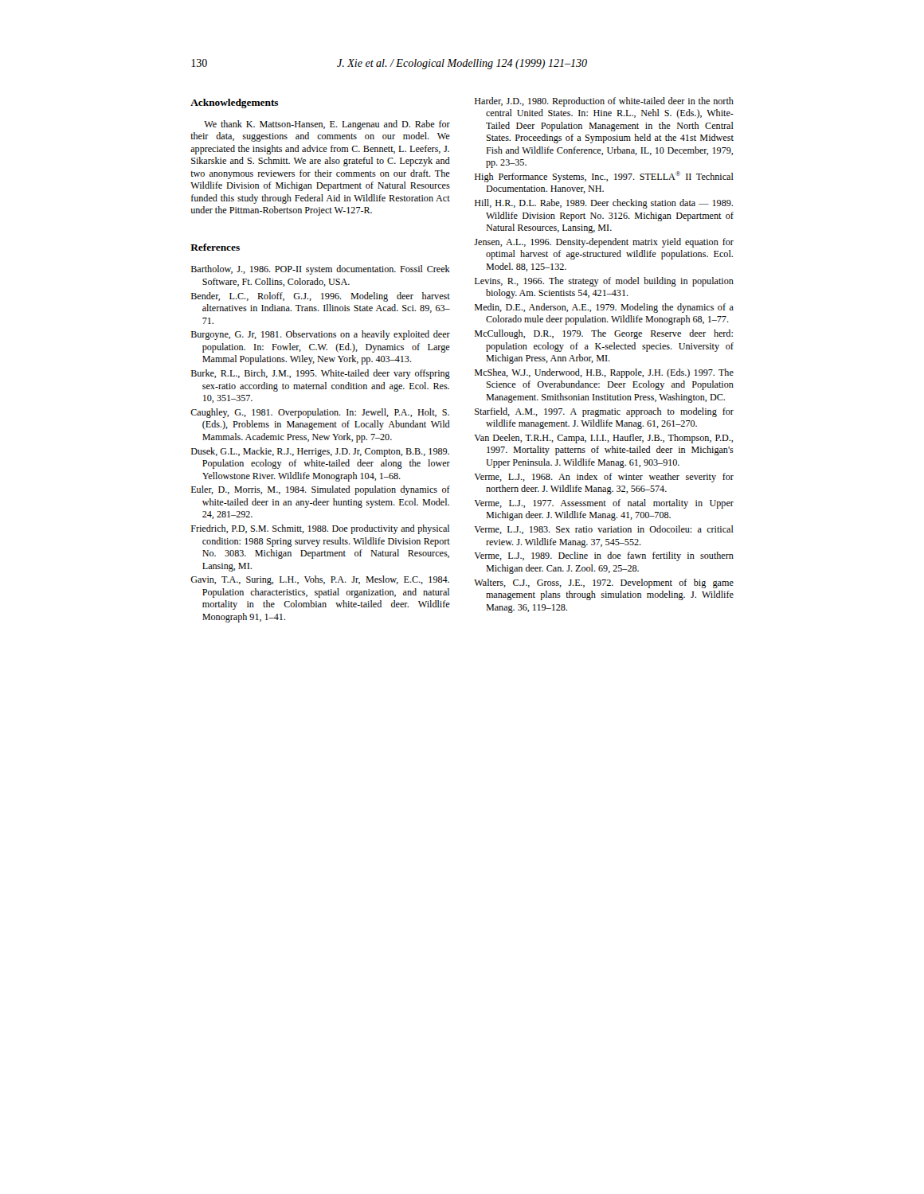130
J. Xie et al. / Ecological Modelling 124 (1999) 121–130
Acknowledgements
We thank K. Mattson-Hansen, E. Langenau and D. Rabe for their data, suggestions and comments on our model. We appreciated the insights and advice from C. Bennett, L. Leefers, J. Sikarskie and S. Schmitt. We are also grateful to C. Lepczyk and two anonymous reviewers for their comments on our draft. The Wildlife Division of Michigan Department of Natural Resources funded this study through Federal Aid in Wildlife Restoration Act under the Pittman-Robertson Project W-127-R.
References
Bartholow, J., 1986. POP-II system documentation. Fossil Creek Software, Ft. Collins, Colorado, USA.
Bender, L.C., Roloff, G.J., 1996. Modeling deer harvest alternatives in Indiana. Trans. Illinois State Acad. Sci. 89, 63–71.
Burgoyne, G. Jr, 1981. Observations on a heavily exploited deer population. In: Fowler, C.W. (Ed.), Dynamics of Large Mammal Populations. Wiley, New York, pp. 403–413.
Burke, R.L., Birch, J.M., 1995. White-tailed deer vary offspring sex-ratio according to maternal condition and age. Ecol. Res. 10, 351–357.
Caughley, G., 1981. Overpopulation. In: Jewell, P.A., Holt, S. (Eds.), Problems in Management of Locally Abundant Wild Mammals. Academic Press, New York, pp. 7–20.
Dusek, G.L., Mackie, R.J., Herriges, J.D. Jr, Compton, B.B., 1989. Population ecology of white-tailed deer along the lower Yellowstone River. Wildlife Monograph 104, 1–68.
Euler, D., Morris, M., 1984. Simulated population dynamics of white-tailed deer in an any-deer hunting system. Ecol. Model. 24, 281–292.
Friedrich, P.D, S.M. Schmitt, 1988. Doe productivity and physical condition: 1988 Spring survey results. Wildlife Division Report No. 3083. Michigan Department of Natural Resources, Lansing, MI.
Gavin, T.A., Suring, L.H., Vohs, P.A. Jr, Meslow, E.C., 1984. Population characteristics, spatial organization, and natural mortality in the Colombian white-tailed deer. Wildlife Monograph 91, 1–41.
Harder, J.D., 1980. Reproduction of white-tailed deer in the north central United States. In: Hine R.L., Nehl S. (Eds.), White-Tailed Deer Population Management in the North Central States. Proceedings of a Symposium held at the 41st Midwest Fish and Wildlife Conference, Urbana, IL, 10 December, 1979, pp. 23–35.
High Performance Systems, Inc., 1997. STELLA® II Technical Documentation. Hanover, NH.
Hill, H.R., D.L. Rabe, 1989. Deer checking station data — 1989. Wildlife Division Report No. 3126. Michigan Department of Natural Resources, Lansing, MI.
Jensen, A.L., 1996. Density-dependent matrix yield equation for optimal harvest of age-structured wildlife populations. Ecol. Model. 88, 125–132.
Levins, R., 1966. The strategy of model building in population biology. Am. Scientists 54, 421–431.
Medin, D.E., Anderson, A.E., 1979. Modeling the dynamics of a Colorado mule deer population. Wildlife Monograph 68, 1–77.
McCullough, D.R., 1979. The George Reserve deer herd: population ecology of a K-selected species. University of Michigan Press, Ann Arbor, MI.
McShea, W.J., Underwood, H.B., Rappole, J.H. (Eds.) 1997. The Science of Overabundance: Deer Ecology and Population Management. Smithsonian Institution Press, Washington, DC.
Starfield, A.M., 1997. A pragmatic approach to modeling for wildlife management. J. Wildlife Manag. 61, 261–270.
Van Deelen, T.R.H., Campa, I.I.I., Haufler, J.B., Thompson, P.D., 1997. Mortality patterns of white-tailed deer in Michigan's Upper Peninsula. J. Wildlife Manag. 61, 903–910.
Verme, L.J., 1968. An index of winter weather severity for northern deer. J. Wildlife Manag. 32, 566–574.
Verme, L.J., 1977. Assessment of natal mortality in Upper Michigan deer. J. Wildlife Manag. 41, 700–708.
Verme, L.J., 1983. Sex ratio variation in Odocoileu: a critical review. J. Wildlife Manag. 37, 545–552.
Verme, L.J., 1989. Decline in doe fawn fertility in southern Michigan deer. Can. J. Zool. 69, 25–28.
Walters, C.J., Gross, J.E., 1972. Development of big game management plans through simulation modeling. J. Wildlife Manag. 36, 119–128.